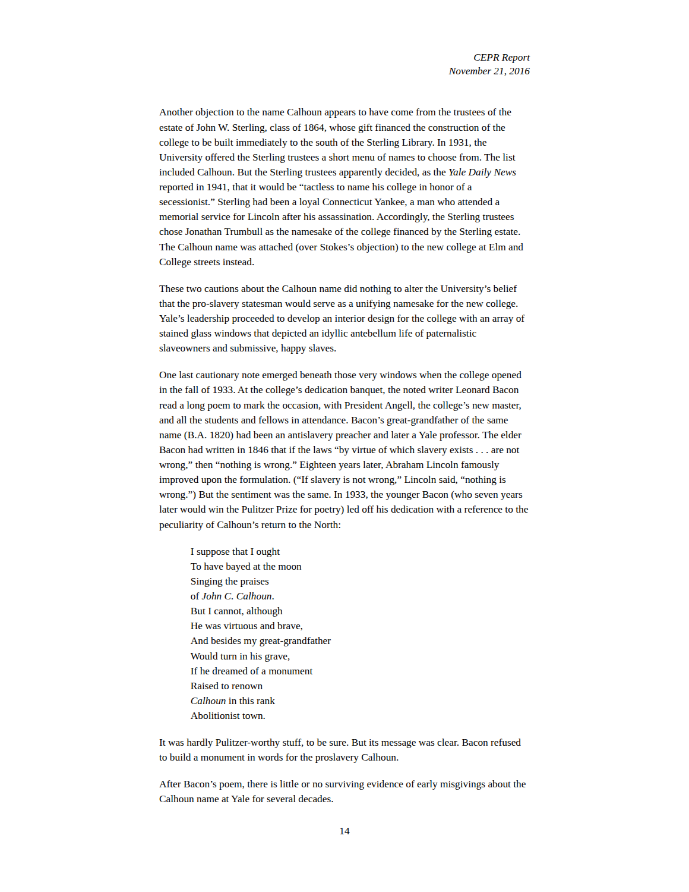CEPR Report November 21, 2016
Another objection to the name Calhoun appears to have come from the trustees of the estate of John W. Sterling, class of 1864, whose gift financed the construction of the college to be built immediately to the south of the Sterling Library. In 1931, the University offered the Sterling trustees a short menu of names to choose from. The list included Calhoun. But the Sterling trustees apparently decided, as the Yale Daily News reported in 1941, that it would be “tactless to name his college in honor of a secessionist.” Sterling had been a loyal Connecticut Yankee, a man who attended a memorial service for Lincoln after his assassination. Accordingly, the Sterling trustees chose Jonathan Trumbull as the namesake of the college financed by the Sterling estate. The Calhoun name was attached (over Stokes’s objection) to the new college at Elm and College streets instead.
These two cautions about the Calhoun name did nothing to alter the University’s belief that the pro-slavery statesman would serve as a unifying namesake for the new college. Yale’s leadership proceeded to develop an interior design for the college with an array of stained glass windows that depicted an idyllic antebellum life of paternalistic slaveowners and submissive, happy slaves.
One last cautionary note emerged beneath those very windows when the college opened in the fall of 1933. At the college’s dedication banquet, the noted writer Leonard Bacon read a long poem to mark the occasion, with President Angell, the college’s new master, and all the students and fellows in attendance. Bacon’s great-grandfather of the same name (B.A. 1820) had been an antislavery preacher and later a Yale professor. The elder Bacon had written in 1846 that if the laws “by virtue of which slavery exists . . . are not wrong,” then “nothing is wrong.” Eighteen years later, Abraham Lincoln famously improved upon the formulation. (“If slavery is not wrong,” Lincoln said, “nothing is wrong.”) But the sentiment was the same. In 1933, the younger Bacon (who seven years later would win the Pulitzer Prize for poetry) led off his dedication with a reference to the peculiarity of Calhoun’s return to the North:
I suppose that I ought
To have bayed at the moon
Singing the praises
of John C. Calhoun.
But I cannot, although
He was virtuous and brave,
And besides my great-grandfather
Would turn in his grave,
If he dreamed of a monument
Raised to renown
Calhoun in this rank
Abolitionist town.
It was hardly Pulitzer-worthy stuff, to be sure. But its message was clear. Bacon refused to build a monument in words for the proslavery Calhoun.
After Bacon’s poem, there is little or no surviving evidence of early misgivings about the Calhoun name at Yale for several decades.
14